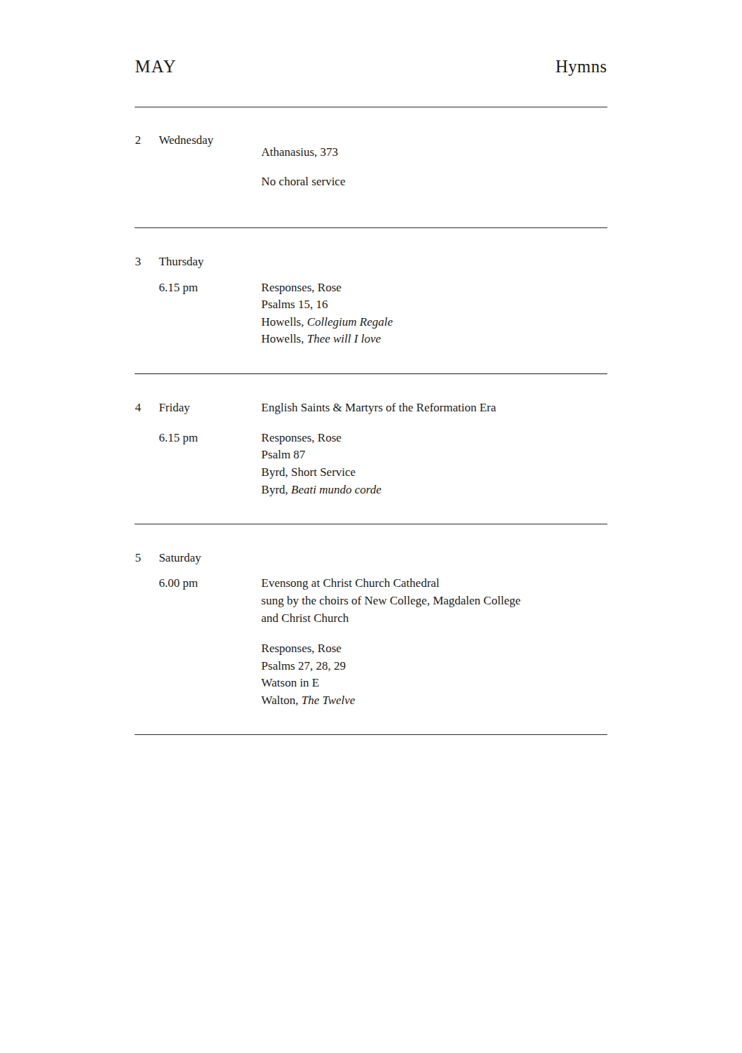MAY Hymns
2
Wednesday
Athanasius, 373
No choral service
3
Thursday
6.15 pm
Responses, Rose
Psalms 15, 16
Howells, Collegium Regale
Howells, Thee will I love
4
Friday
English Saints & Martyrs of the Reformation Era
6.15 pm
Responses, Rose
Psalm 87
Byrd, Short Service
Byrd, Beati mundo corde
5
Saturday
6.00 pm
Evensong at Christ Church Cathedral
sung by the choirs of New College, Magdalen College
and Christ Church
Responses, Rose
Psalms 27, 28, 29
Watson in E
Walton, The Twelve